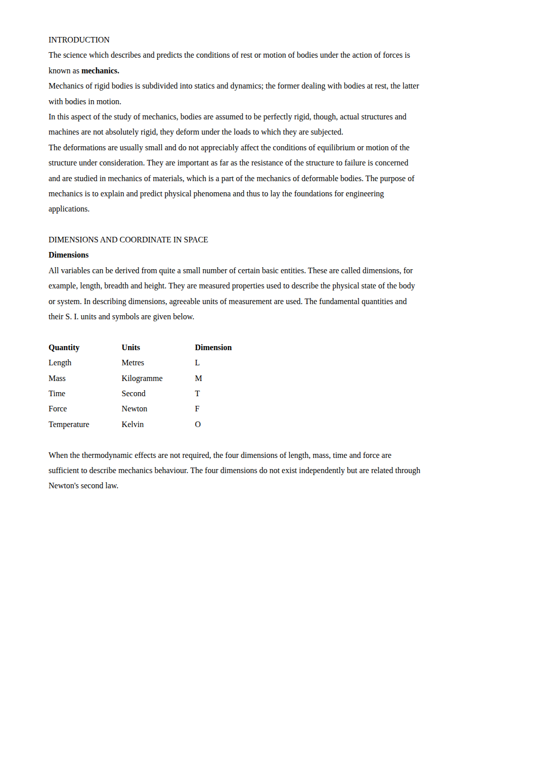INTRODUCTION
The science which describes and predicts the conditions of rest or motion of bodies under the action of forces is known as mechanics.
Mechanics of rigid bodies is subdivided into statics and dynamics; the former dealing with bodies at rest, the latter with bodies in motion.
In this aspect of the study of mechanics, bodies are assumed to be perfectly rigid, though, actual structures and machines are not absolutely rigid, they deform under the loads to which they are subjected.
The deformations are usually small and do not appreciably affect the conditions of equilibrium or motion of the structure under consideration. They are important as far as the resistance of the structure to failure is concerned and are studied in mechanics of materials, which is a part of the mechanics of deformable bodies. The purpose of mechanics is to explain and predict physical phenomena and thus to lay the foundations for engineering applications.
DIMENSIONS AND COORDINATE IN SPACE
Dimensions
All variables can be derived from quite a small number of certain basic entities. These are called dimensions, for example, length, breadth and height. They are measured properties used to describe the physical state of the body or system. In describing dimensions, agreeable units of measurement are used. The fundamental quantities and their S. I. units and symbols are given below.
| Quantity | Units | Dimension |
| --- | --- | --- |
| Length | Metres | L |
| Mass | Kilogramme | M |
| Time | Second | T |
| Force | Newton | F |
| Temperature | Kelvin | O |
When the thermodynamic effects are not required, the four dimensions of length, mass, time and force are sufficient to describe mechanics behaviour. The four dimensions do not exist independently but are related through Newton's second law.